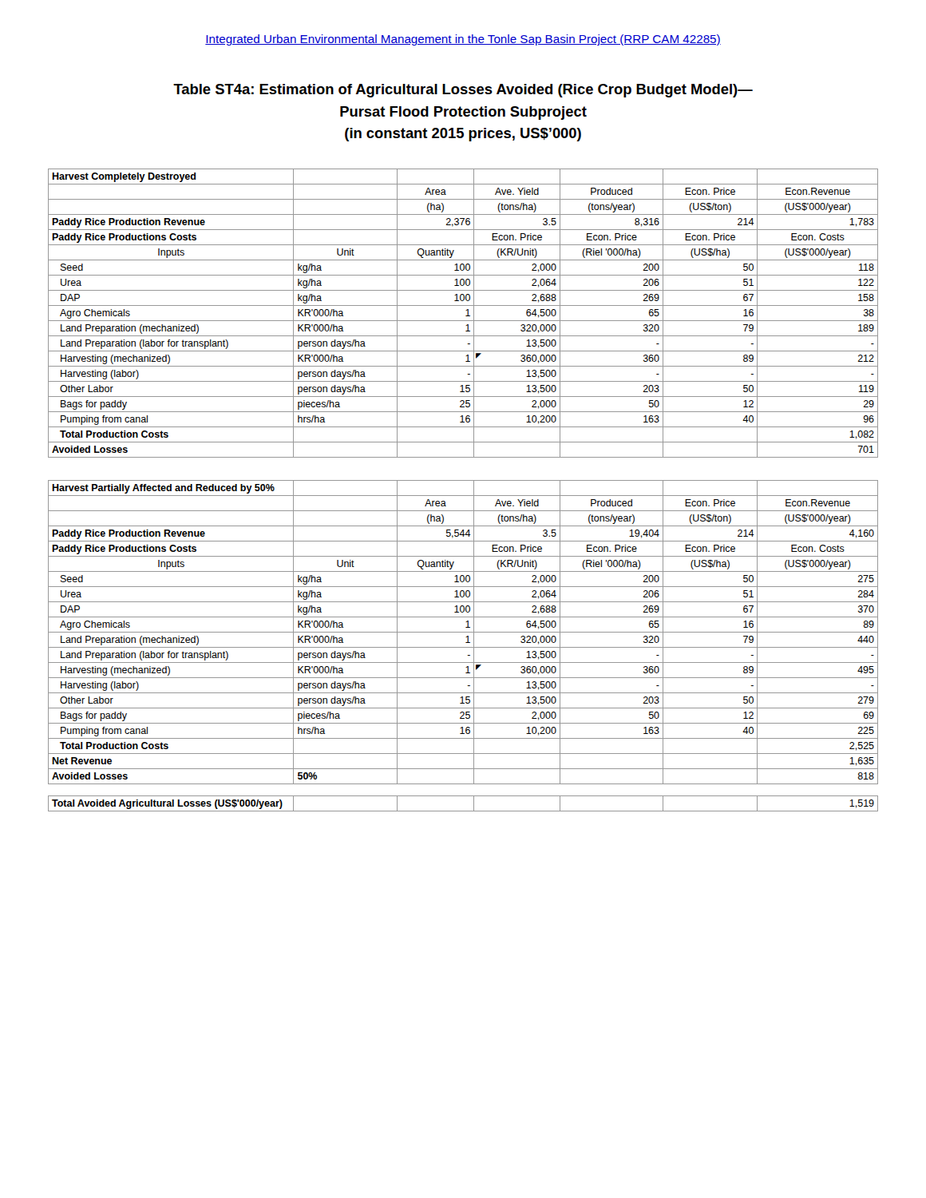Integrated Urban Environmental Management in the Tonle Sap Basin Project (RRP CAM 42285)
Table ST4a: Estimation of Agricultural Losses Avoided (Rice Crop Budget Model)—
Pursat Flood Protection Subproject
(in constant 2015 prices, US$’000)
| Harvest Completely Destroyed | | | | | | |
| | | Area | Ave. Yield | Produced | Econ. Price | Econ.Revenue |
| | | (ha) | (tons/ha) | (tons/year) | (US$/ton) | (US$'000/year) |
| Paddy Rice Production Revenue | | 2,376 | 3.5 | 8,316 | 214 | 1,783 |
| Paddy Rice Productions Costs | | | Econ. Price | Econ. Price | Econ. Price | Econ. Costs |
| Inputs | Unit | Quantity | (KR/Unit) | (Riel '000/ha) | (US$/ha) | (US$'000/year) |
| Seed | kg/ha | 100 | 2,000 | 200 | 50 | 118 |
| Urea | kg/ha | 100 | 2,064 | 206 | 51 | 122 |
| DAP | kg/ha | 100 | 2,688 | 269 | 67 | 158 |
| Agro Chemicals | KR'000/ha | 1 | 64,500 | 65 | 16 | 38 |
| Land Preparation (mechanized) | KR'000/ha | 1 | 320,000 | 320 | 79 | 189 |
| Land Preparation (labor for transplant) | person days/ha | - | 13,500 | - | - | - |
| Harvesting (mechanized) | KR'000/ha | 1 | 360,000 | 360 | 89 | 212 |
| Harvesting (labor) | person days/ha | - | 13,500 | - | - | - |
| Other Labor | person days/ha | 15 | 13,500 | 203 | 50 | 119 |
| Bags for paddy | pieces/ha | 25 | 2,000 | 50 | 12 | 29 |
| Pumping from canal | hrs/ha | 16 | 10,200 | 163 | 40 | 96 |
| Total Production Costs | | | | | | 1,082 |
| Avoided Losses | | | | | | 701 |
| Harvest Partially Affected and Reduced by 50% | | | | | | |
| | | Area | Ave. Yield | Produced | Econ. Price | Econ.Revenue |
| | | (ha) | (tons/ha) | (tons/year) | (US$/ton) | (US$'000/year) |
| Paddy Rice Production Revenue | | 5,544 | 3.5 | 19,404 | 214 | 4,160 |
| Paddy Rice Productions Costs | | | Econ. Price | Econ. Price | Econ. Price | Econ. Costs |
| Inputs | Unit | Quantity | (KR/Unit) | (Riel '000/ha) | (US$/ha) | (US$'000/year) |
| Seed | kg/ha | 100 | 2,000 | 200 | 50 | 275 |
| Urea | kg/ha | 100 | 2,064 | 206 | 51 | 284 |
| DAP | kg/ha | 100 | 2,688 | 269 | 67 | 370 |
| Agro Chemicals | KR'000/ha | 1 | 64,500 | 65 | 16 | 89 |
| Land Preparation (mechanized) | KR'000/ha | 1 | 320,000 | 320 | 79 | 440 |
| Land Preparation (labor for transplant) | person days/ha | - | 13,500 | - | - | - |
| Harvesting (mechanized) | KR'000/ha | 1 | 360,000 | 360 | 89 | 495 |
| Harvesting (labor) | person days/ha | - | 13,500 | - | - | - |
| Other Labor | person days/ha | 15 | 13,500 | 203 | 50 | 279 |
| Bags for paddy | pieces/ha | 25 | 2,000 | 50 | 12 | 69 |
| Pumping from canal | hrs/ha | 16 | 10,200 | 163 | 40 | 225 |
| Total Production Costs | | | | | | 2,525 |
| Net Revenue | | | | | | 1,635 |
| Avoided Losses | 50% | | | | | 818 |
| Total Avoided Agricultural Losses (US$'000/year) | | | | | | 1,519 |